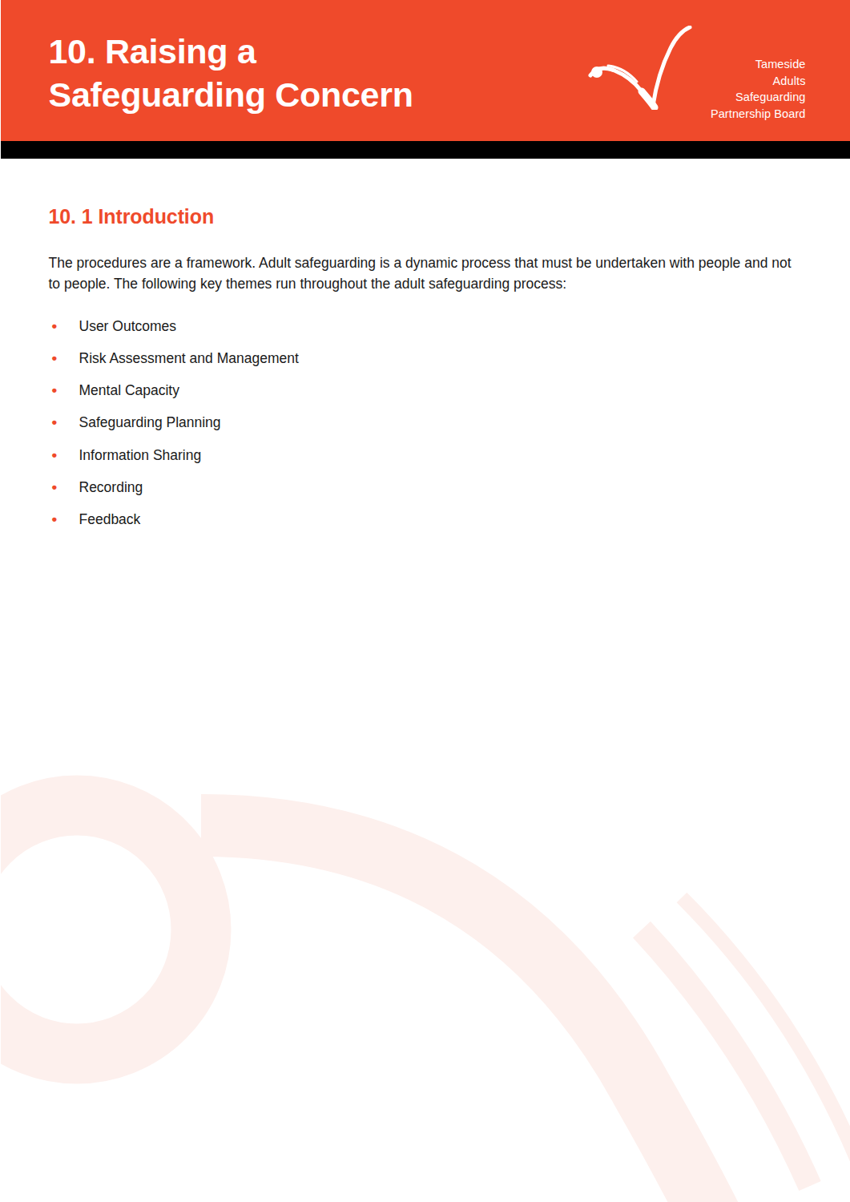10. Raising a
Safeguarding Concern
Tameside
Adults
Safeguarding
Partnership Board
10. 1 Introduction
The procedures are a framework. Adult safeguarding is a dynamic process that must be undertaken with people and not to people. The following key themes run throughout the adult safeguarding process:
User Outcomes
Risk Assessment and Management
Mental Capacity
Safeguarding Planning
Information Sharing
Recording
Feedback